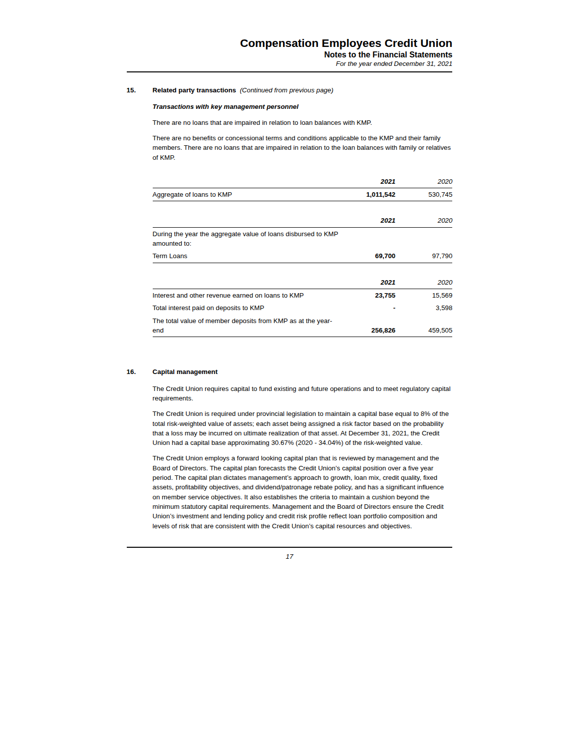Compensation Employees Credit Union
Notes to the Financial Statements
For the year ended December 31, 2021
15.
Related party transactions (Continued from previous page)
Transactions with key management personnel
There are no loans that are impaired in relation to loan balances with KMP.
There are no benefits or concessional terms and conditions applicable to the KMP and their family members. There are no loans that are impaired in relation to the loan balances with family or relatives of KMP.
| | 2021 | 2020 |
| Aggregate of loans to KMP | 1,011,542 | 530,745 |
| | 2021 | 2020 |
| During the year the aggregate value of loans disbursed to KMP amounted to: | | |
| Term Loans | 69,700 | 97,790 |
| | 2021 | 2020 |
| Interest and other revenue earned on loans to KMP | 23,755 | 15,569 |
| Total interest paid on deposits to KMP | - | 3,598 |
| The total value of member deposits from KMP as at the year-end | 256,826 | 459,505 |
16.
Capital management
The Credit Union requires capital to fund existing and future operations and to meet regulatory capital requirements.
The Credit Union is required under provincial legislation to maintain a capital base equal to 8% of the total risk-weighted value of assets; each asset being assigned a risk factor based on the probability that a loss may be incurred on ultimate realization of that asset. At December 31, 2021, the Credit Union had a capital base approximating 30.67% (2020 - 34.04%) of the risk-weighted value.
The Credit Union employs a forward looking capital plan that is reviewed by management and the Board of Directors. The capital plan forecasts the Credit Union’s capital position over a five year period. The capital plan dictates management’s approach to growth, loan mix, credit quality, fixed assets, profitability objectives, and dividend/patronage rebate policy, and has a significant influence on member service objectives. It also establishes the criteria to maintain a cushion beyond the minimum statutory capital requirements. Management and the Board of Directors ensure the Credit Union’s investment and lending policy and credit risk profile reflect loan portfolio composition and levels of risk that are consistent with the Credit Union’s capital resources and objectives.
17